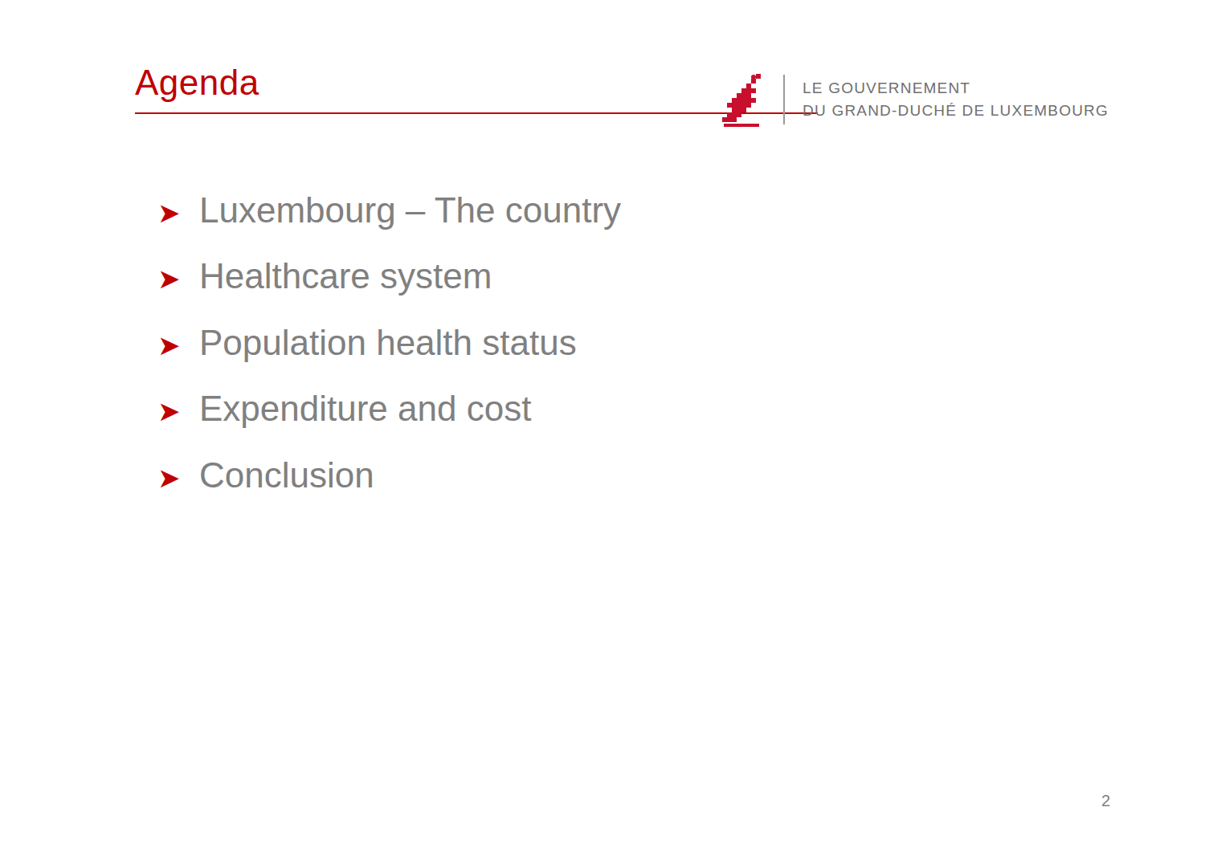Agenda
LE GOUVERNEMENT
DU GRAND-DUCHÉ DE LUXEMBOURG
➤ Luxembourg – The country
➤ Healthcare system
➤ Population health status
➤ Expenditure and cost
➤ Conclusion
2